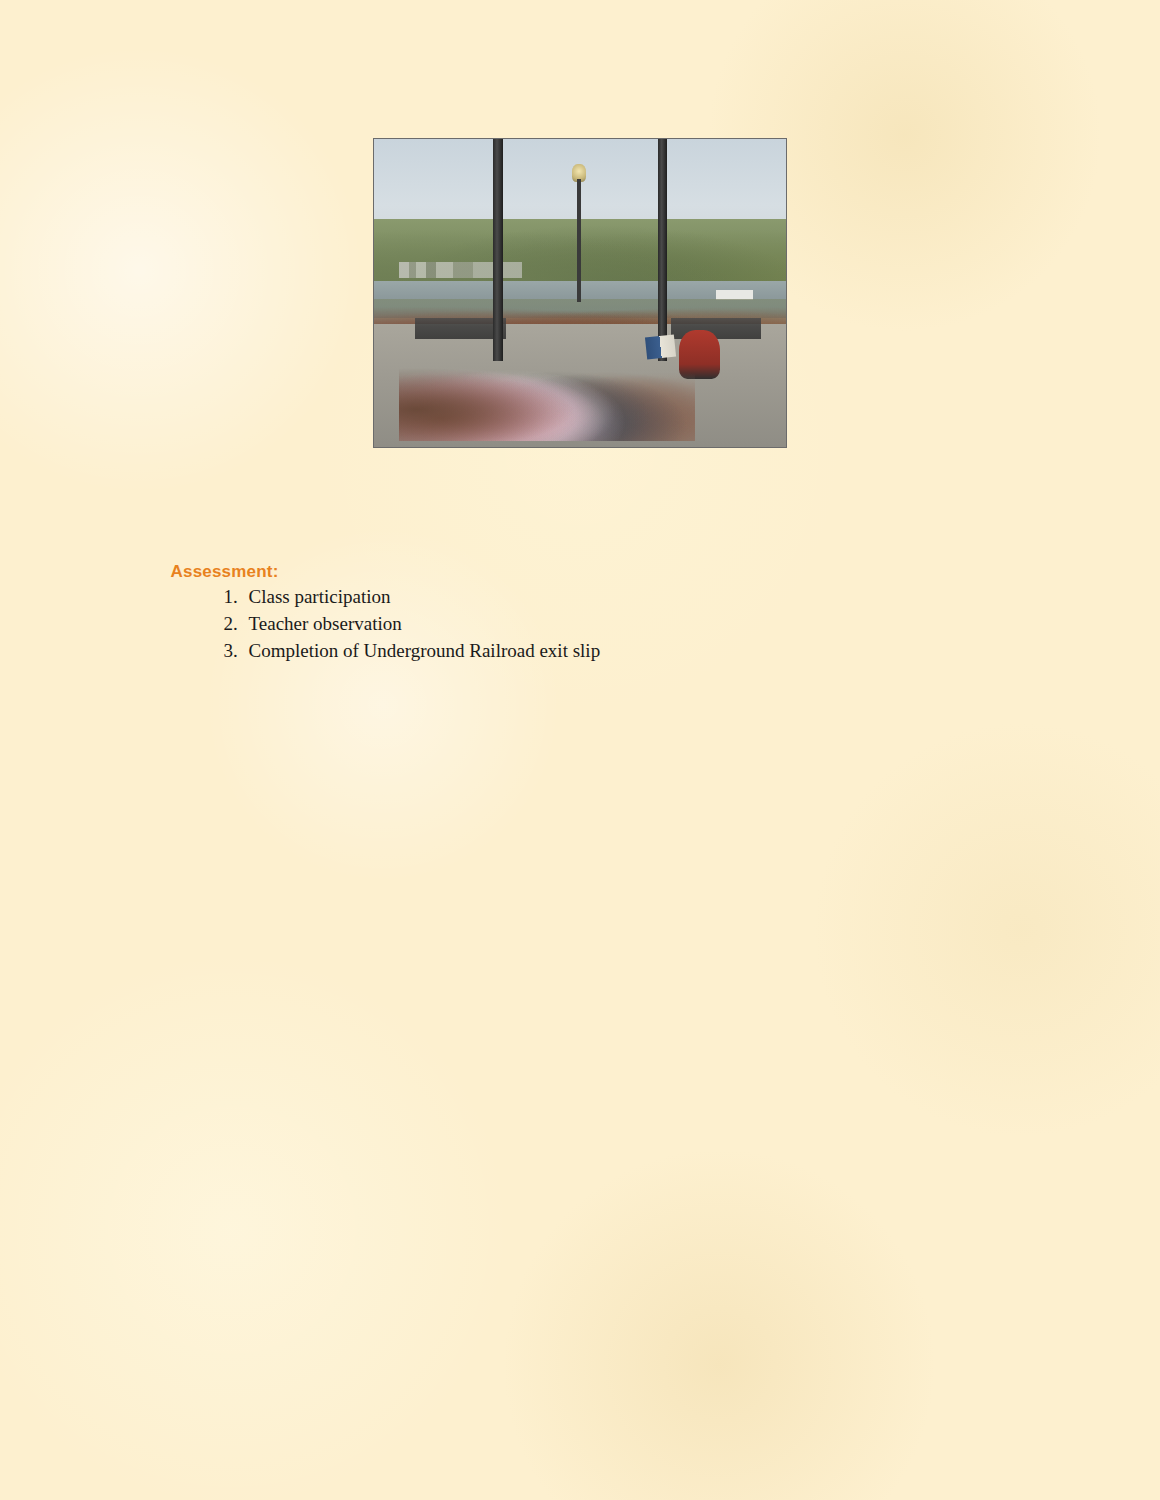Assessment:
Class participation
Teacher observation
Completion of Underground Railroad exit slip